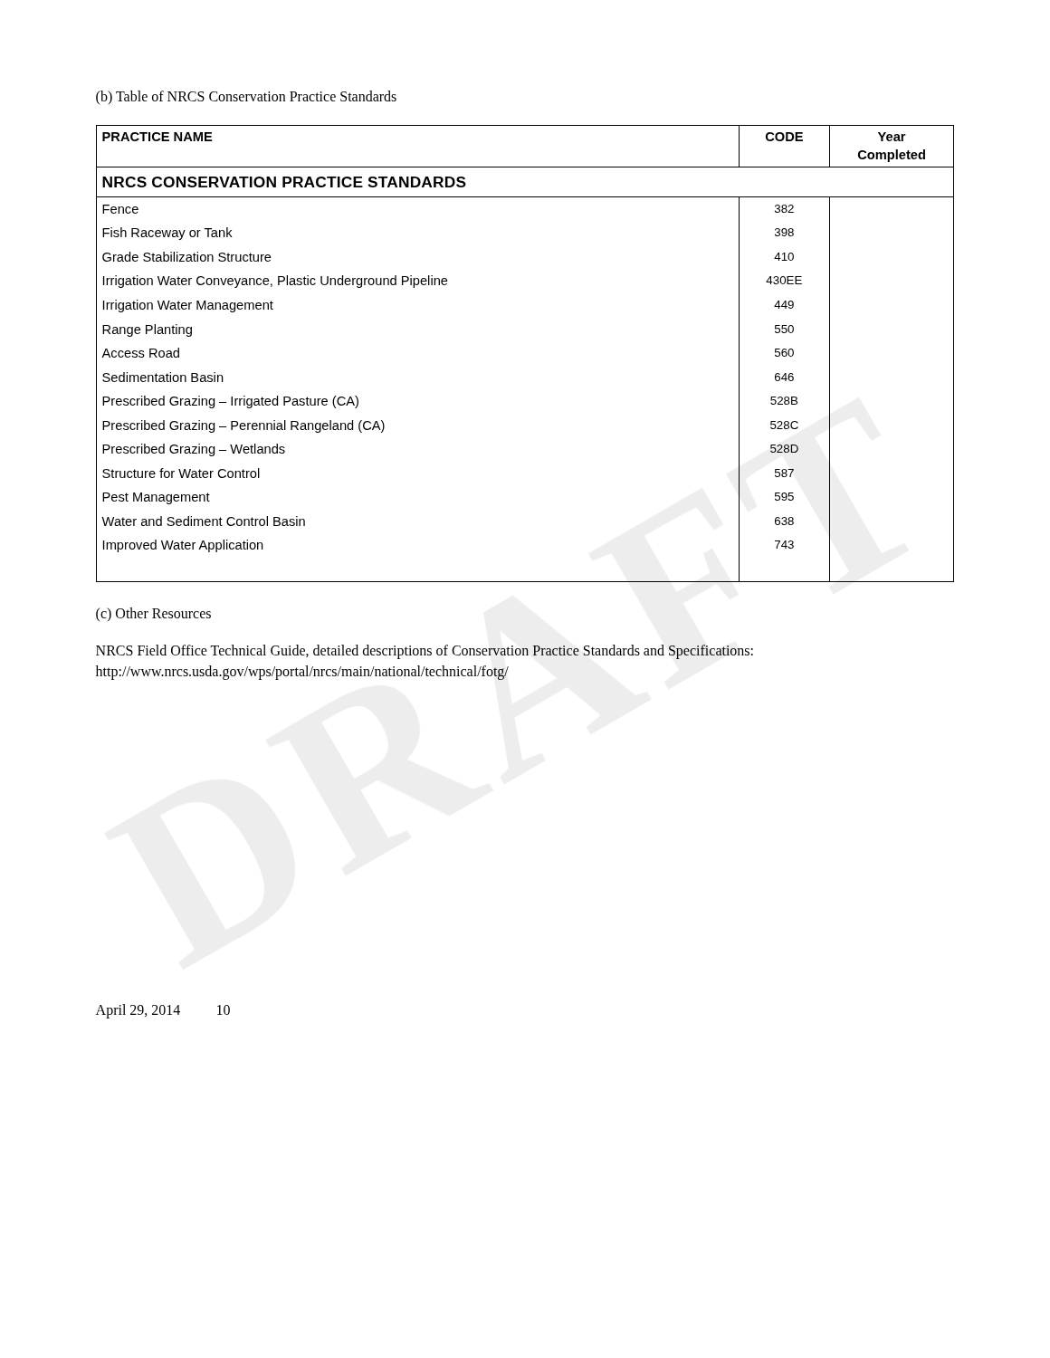DRAFT
(b) Table of NRCS Conservation Practice Standards
| NRCS CONSERVATION PRACTICE STANDARDS |
| PRACTICE NAME | CODE | Year Completed |
| Fence | 382 | |
| Fish Raceway or Tank | 398 | |
| Grade Stabilization Structure | 410 | |
| Irrigation Water Conveyance, Plastic Underground Pipeline | 430EE | |
| Irrigation Water Management | 449 | |
| Range Planting | 550 | |
| Access Road | 560 | |
| Sedimentation Basin | 646 | |
| Prescribed Grazing – Irrigated Pasture (CA) | 528B | |
| Prescribed Grazing – Perennial Rangeland (CA) | 528C | |
| Prescribed Grazing – Wetlands | 528D | |
| Structure for Water Control | 587 | |
| Pest Management | 595 | |
| Water and Sediment Control Basin | 638 | |
| Improved Water Application | 743 | |
(c) Other Resources
NRCS Field Office Technical Guide, detailed descriptions of Conservation Practice Standards and Specifications: http://www.nrcs.usda.gov/wps/portal/nrcs/main/national/technical/fotg/
April 29, 2014 10